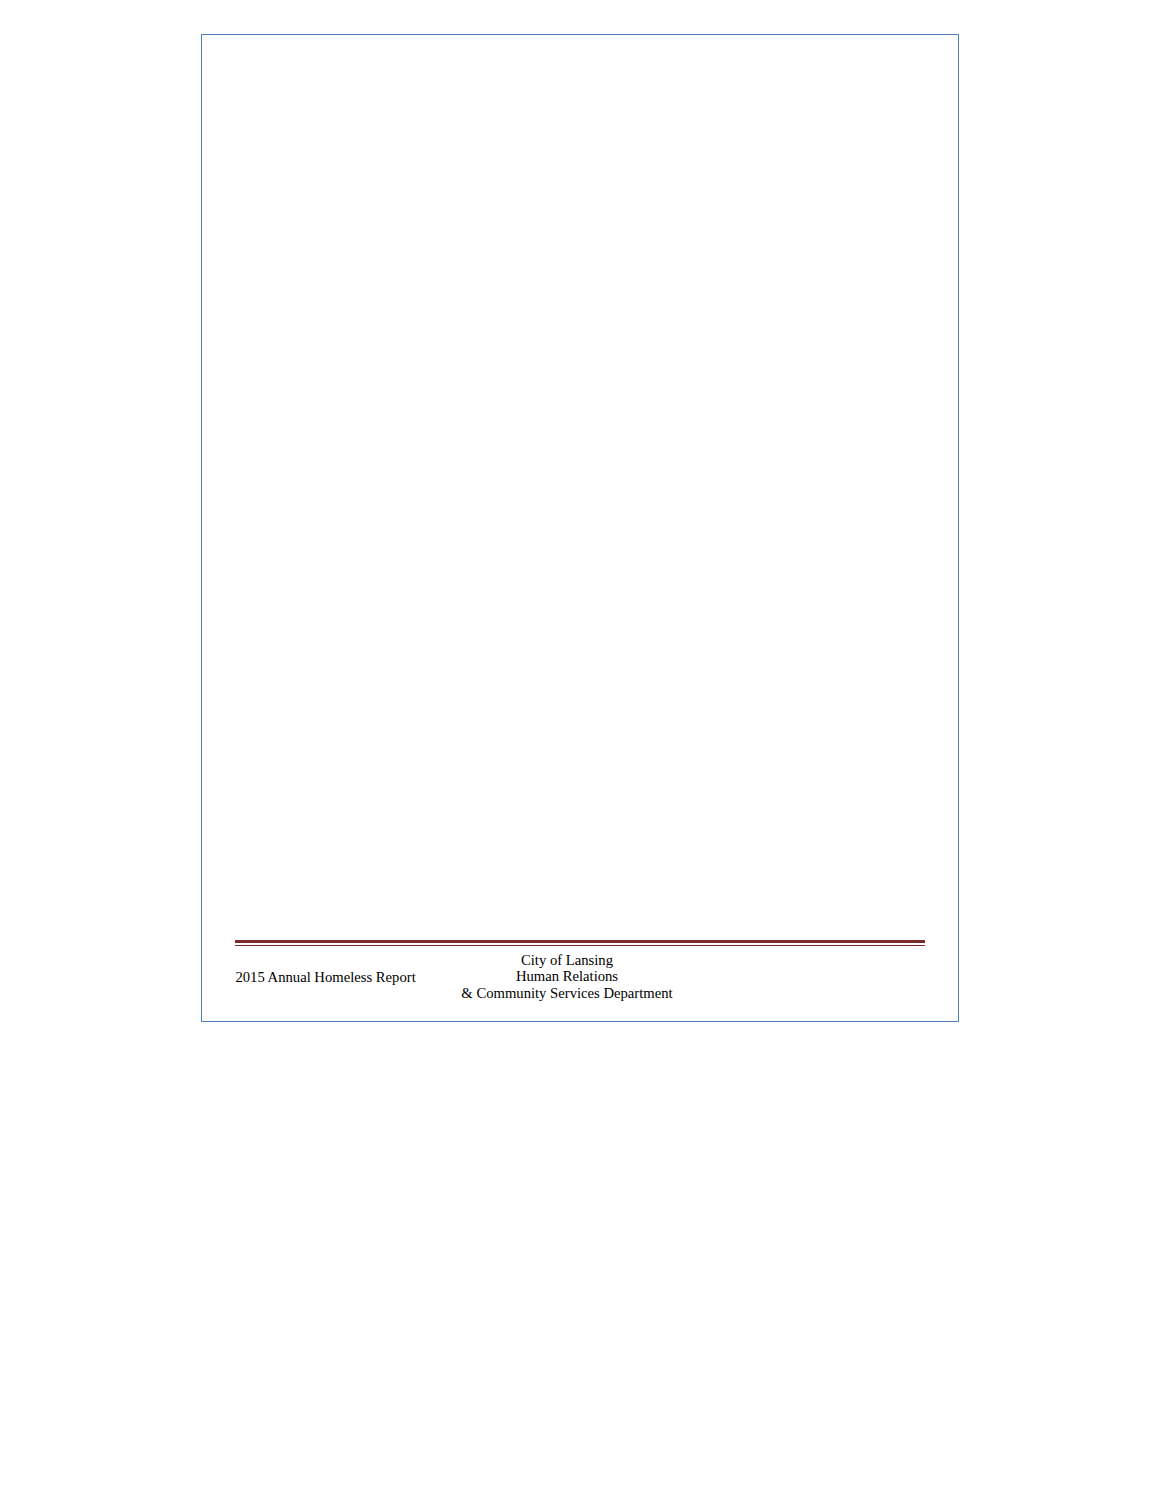2015 Annual Homeless Report
City of Lansing
Human Relations
& Community Services Department